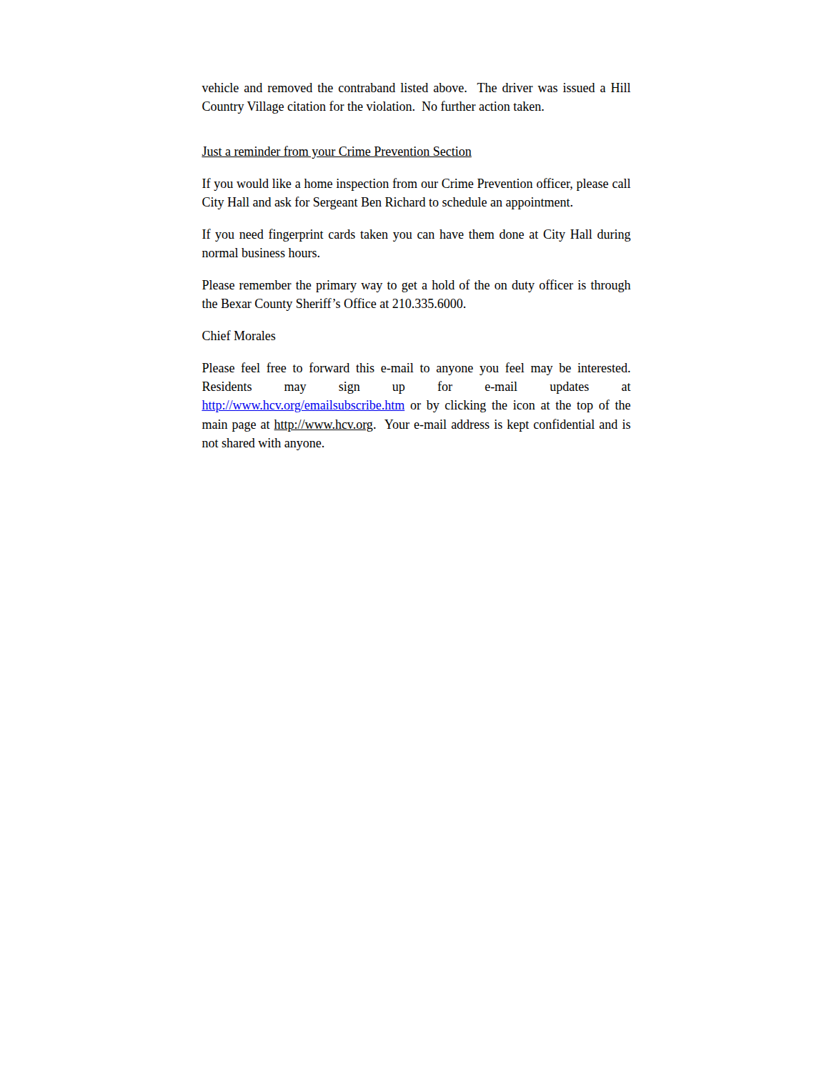vehicle and removed the contraband listed above. The driver was issued a Hill Country Village citation for the violation. No further action taken.
Just a reminder from your Crime Prevention Section
If you would like a home inspection from our Crime Prevention officer, please call City Hall and ask for Sergeant Ben Richard to schedule an appointment.
If you need fingerprint cards taken you can have them done at City Hall during normal business hours.
Please remember the primary way to get a hold of the on duty officer is through the Bexar County Sheriff’s Office at 210.335.6000.
Chief Morales
Please feel free to forward this e-mail to anyone you feel may be interested. Residents may sign up for e-mail updates at http://www.hcv.org/emailsubscribe.htm or by clicking the icon at the top of the main page at http://www.hcv.org. Your e-mail address is kept confidential and is not shared with anyone.